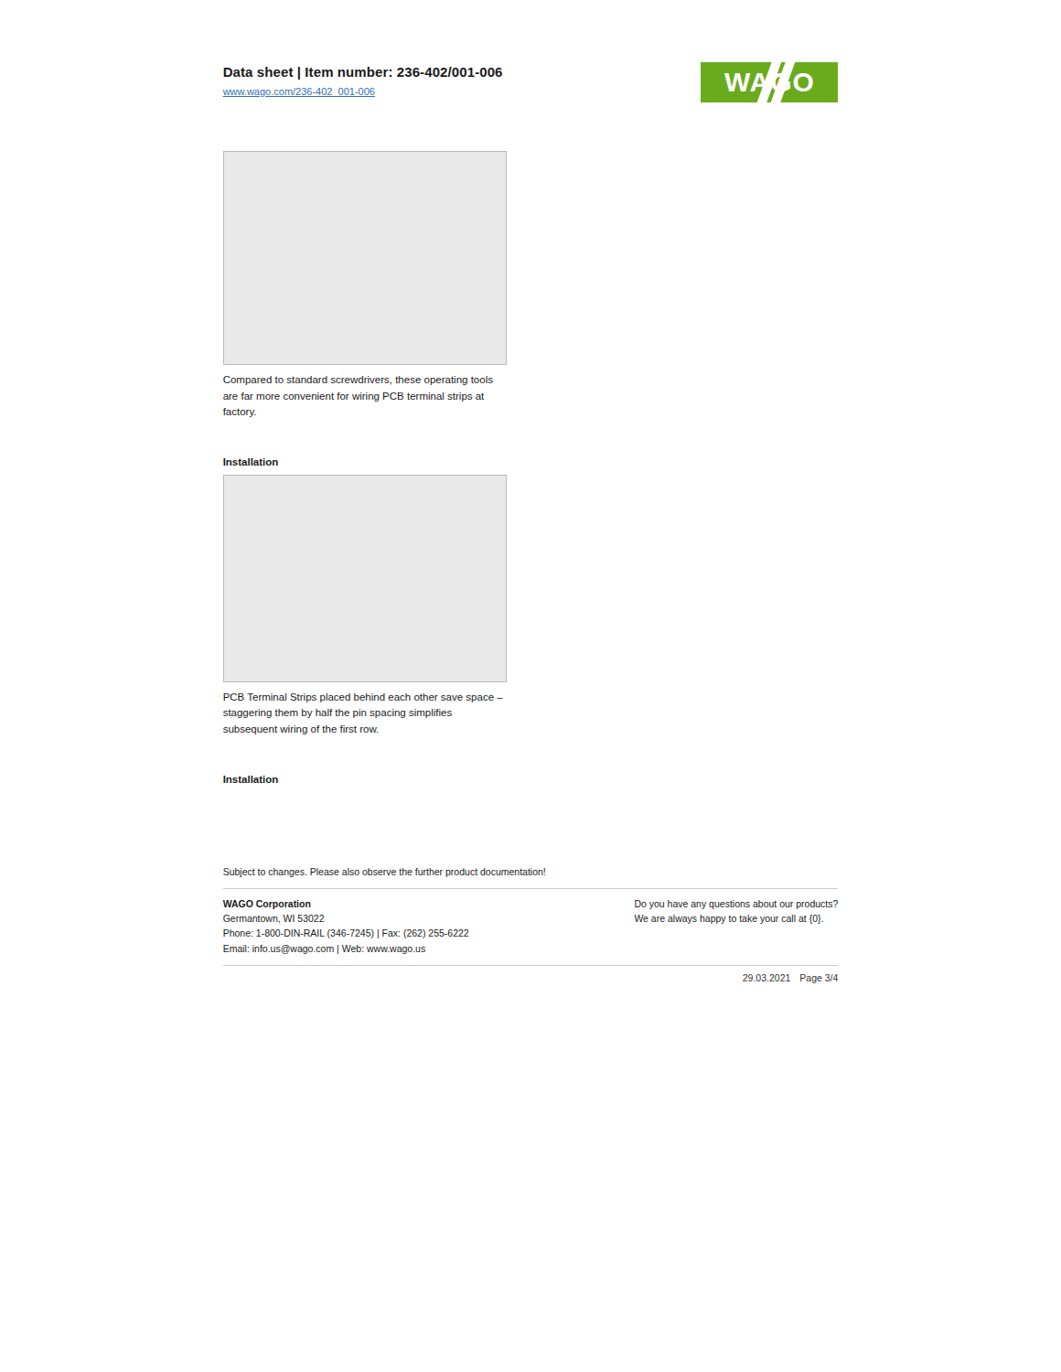Data sheet | Item number: 236-402/001-006
www.wago.com/236-402_001-006
WAGO
Compared to standard screwdrivers, these operating tools are far more convenient for wiring PCB terminal strips at factory.
Installation
PCB Terminal Strips placed behind each other save space – staggering them by half the pin spacing simplifies subsequent wiring of the first row.
Installation
Subject to changes. Please also observe the further product documentation!
WAGO Corporation
Germantown, WI 53022
Phone: 1-800-DIN-RAIL (346-7245) | Fax: (262) 255-6222
Email: info.us@wago.com | Web: www.wago.us
Do you have any questions about our products?
We are always happy to take your call at {0}.
29.03.2021 Page 3/4